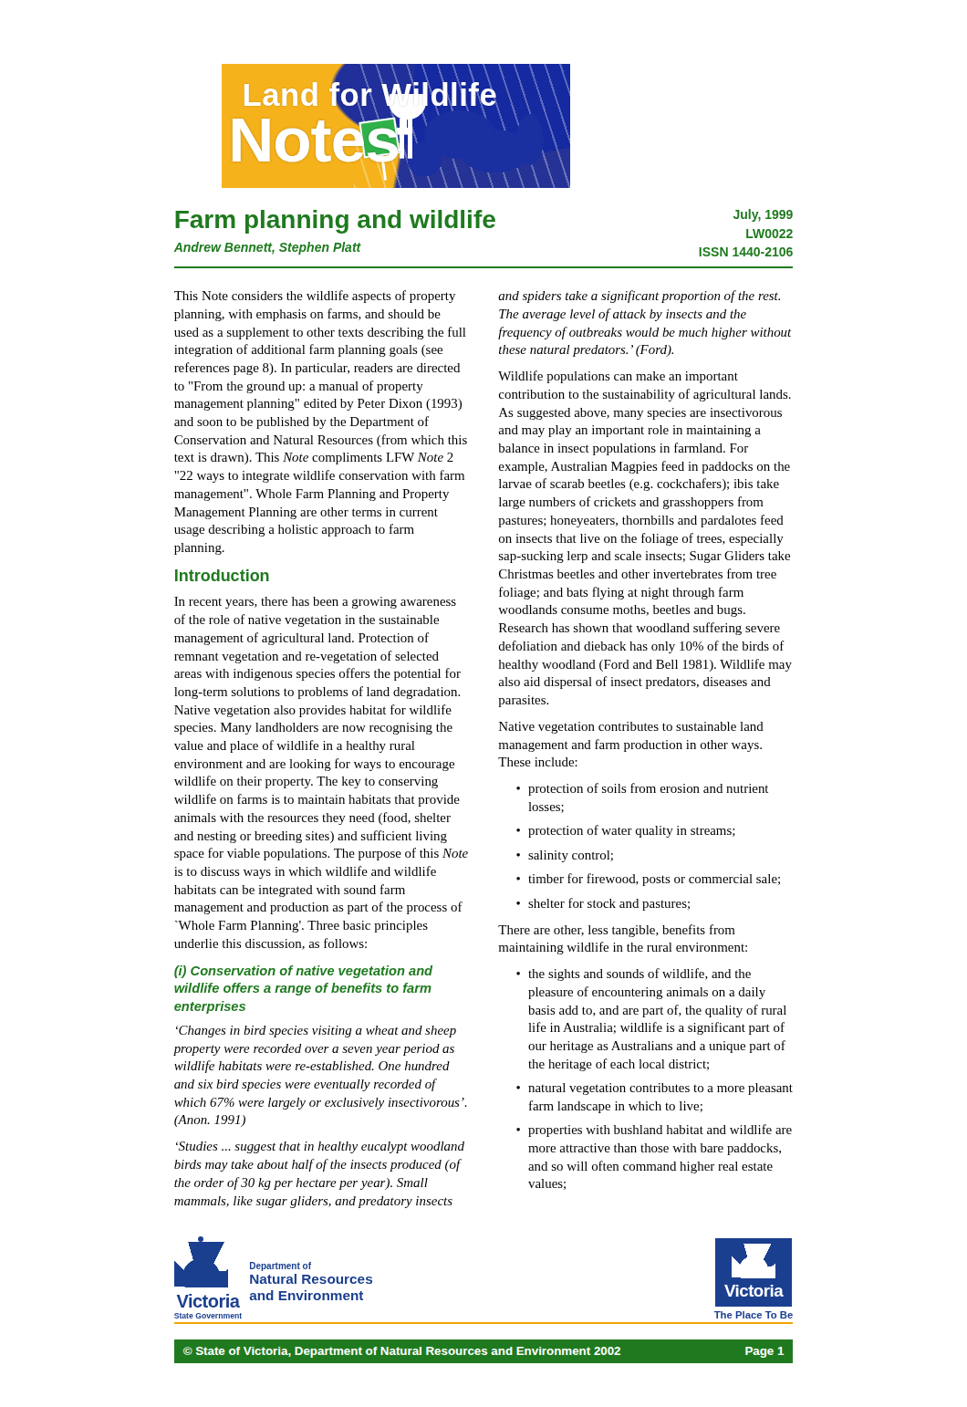Land for Wildlife
Notes
Farm planning and wildlife
Andrew Bennett, Stephen Platt
July, 1999
LW0022
ISSN 1440-2106
This Note considers the wildlife aspects of property planning, with emphasis on farms, and should be used as a supplement to other texts describing the full integration of additional farm planning goals (see references page 8). In particular, readers are directed to "From the ground up: a manual of property management planning" edited by Peter Dixon (1993) and soon to be published by the Department of Conservation and Natural Resources (from which this text is drawn). This Note compliments LFW Note 2 "22 ways to integrate wildlife conservation with farm management". Whole Farm Planning and Property Management Planning are other terms in current usage describing a holistic approach to farm planning.
Introduction
In recent years, there has been a growing awareness of the role of native vegetation in the sustainable management of agricultural land. Protection of remnant vegetation and re-vegetation of selected areas with indigenous species offers the potential for long-term solutions to problems of land degradation. Native vegetation also provides habitat for wildlife species. Many landholders are now recognising the value and place of wildlife in a healthy rural environment and are looking for ways to encourage wildlife on their property. The key to conserving wildlife on farms is to maintain habitats that provide animals with the resources they need (food, shelter and nesting or breeding sites) and sufficient living space for viable populations. The purpose of this Note is to discuss ways in which wildlife and wildlife habitats can be integrated with sound farm management and production as part of the process of `Whole Farm Planning'. Three basic principles underlie this discussion, as follows:
(i) Conservation of native vegetation and wildlife offers a range of benefits to farm enterprises
‘Changes in bird species visiting a wheat and sheep property were recorded over a seven year period as wildlife habitats were re-established. One hundred and six bird species were eventually recorded of which 67% were largely or exclusively insectivorous’. (Anon. 1991)
‘Studies ... suggest that in healthy eucalypt woodland birds may take about half of the insects produced (of the order of 30 kg per hectare per year). Small mammals, like sugar gliders, and predatory insects and spiders take a significant proportion of the rest. The average level of attack by insects and the frequency of outbreaks would be much higher without these natural predators.’ (Ford).
Wildlife populations can make an important contribution to the sustainability of agricultural lands. As suggested above, many species are insectivorous and may play an important role in maintaining a balance in insect populations in farmland. For example, Australian Magpies feed in paddocks on the larvae of scarab beetles (e.g. cockchafers); ibis take large numbers of crickets and grasshoppers from pastures; honeyeaters, thornbills and pardalotes feed on insects that live on the foliage of trees, especially sap-sucking lerp and scale insects; Sugar Gliders take Christmas beetles and other invertebrates from tree foliage; and bats flying at night through farm woodlands consume moths, beetles and bugs. Research has shown that woodland suffering severe defoliation and dieback has only 10% of the birds of healthy woodland (Ford and Bell 1981). Wildlife may also aid dispersal of insect predators, diseases and parasites.
Native vegetation contributes to sustainable land management and farm production in other ways. These include:
protection of soils from erosion and nutrient losses;
protection of water quality in streams;
salinity control;
timber for firewood, posts or commercial sale;
shelter for stock and pastures;
There are other, less tangible, benefits from maintaining wildlife in the rural environment:
the sights and sounds of wildlife, and the pleasure of encountering animals on a daily basis add to, and are part of, the quality of rural life in Australia; wildlife is a significant part of our heritage as Australians and a unique part of the heritage of each local district;
natural vegetation contributes to a more pleasant farm landscape in which to live;
properties with bushland habitat and wildlife are more attractive than those with bare paddocks, and so will often command higher real estate values;
Victoria
State Government
Department of
Natural Resources
and Environment
Victoria
The Place To Be
© State of Victoria, Department of Natural Resources and Environment 2002 Page 1